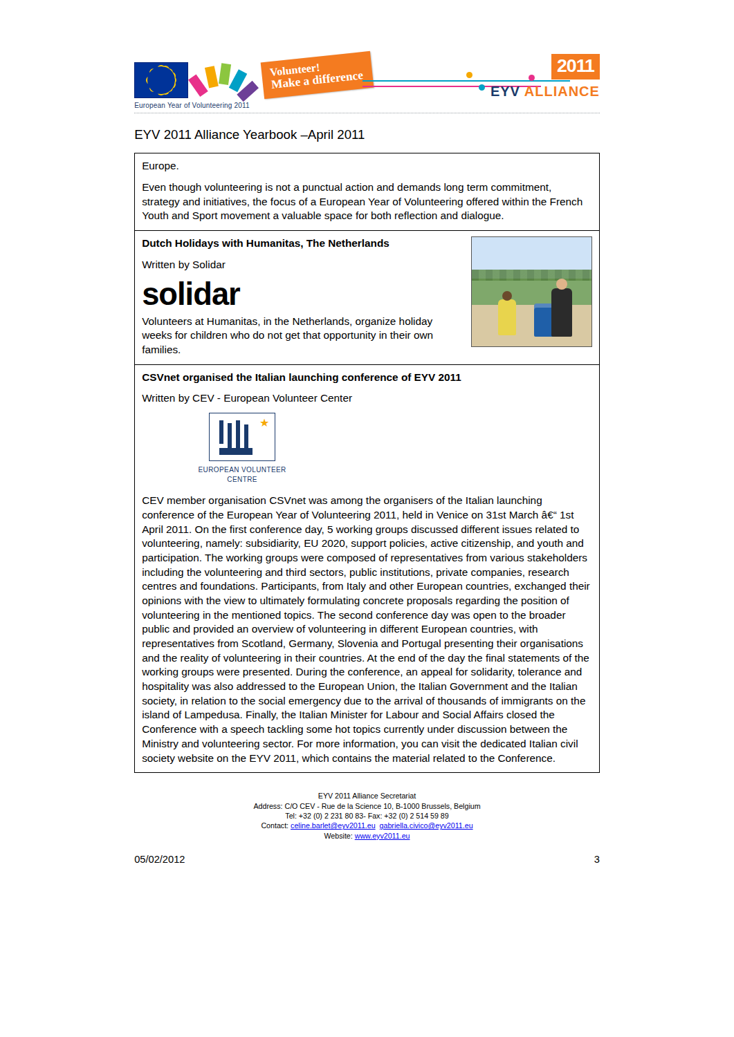European Year of Volunteering 2011
Volunteer!
Make a difference
2011
EYV ALLIANCE
EYV 2011 Alliance Yearbook –April 2011
Europe.
Even though volunteering is not a punctual action and demands long term commitment, strategy and initiatives, the focus of a European Year of Volunteering offered within the French Youth and Sport movement a valuable space for both reflection and dialogue.
Dutch Holidays with Humanitas, The Netherlands
Written by Solidar
solidar
Volunteers at Humanitas, in the Netherlands, organize holiday weeks for children who do not get that opportunity in their own families.
CSVnet organised the Italian launching conference of EYV 2011
Written by CEV - European Volunteer Center
★
EUROPEAN VOLUNTEER CENTRE
CEV member organisation CSVnet was among the organisers of the Italian launching conference of the European Year of Volunteering 2011, held in Venice on 31st March â€“ 1st April 2011. On the first conference day, 5 working groups discussed different issues related to volunteering, namely: subsidiarity, EU 2020, support policies, active citizenship, and youth and participation. The working groups were composed of representatives from various stakeholders including the volunteering and third sectors, public institutions, private companies, research centres and foundations. Participants, from Italy and other European countries, exchanged their opinions with the view to ultimately formulating concrete proposals regarding the position of volunteering in the mentioned topics. The second conference day was open to the broader public and provided an overview of volunteering in different European countries, with representatives from Scotland, Germany, Slovenia and Portugal presenting their organisations and the reality of volunteering in their countries. At the end of the day the final statements of the working groups were presented. During the conference, an appeal for solidarity, tolerance and hospitality was also addressed to the European Union, the Italian Government and the Italian society, in relation to the social emergency due to the arrival of thousands of immigrants on the island of Lampedusa. Finally, the Italian Minister for Labour and Social Affairs closed the Conference with a speech tackling some hot topics currently under discussion between the Ministry and volunteering sector. For more information, you can visit the dedicated Italian civil society website on the EYV 2011, which contains the material related to the Conference.
EYV 2011 Alliance Secretariat
Address: C/O CEV - Rue de la Science 10, B-1000 Brussels, Belgium
Tel: +32 (0) 2 231 80 83- Fax: +32 (0) 2 514 59 89
Contact: celine.barlet@eyv2011.eu gabriella.civico@eyv2011.eu
Website: www.eyv2011.eu
05/02/2012
3